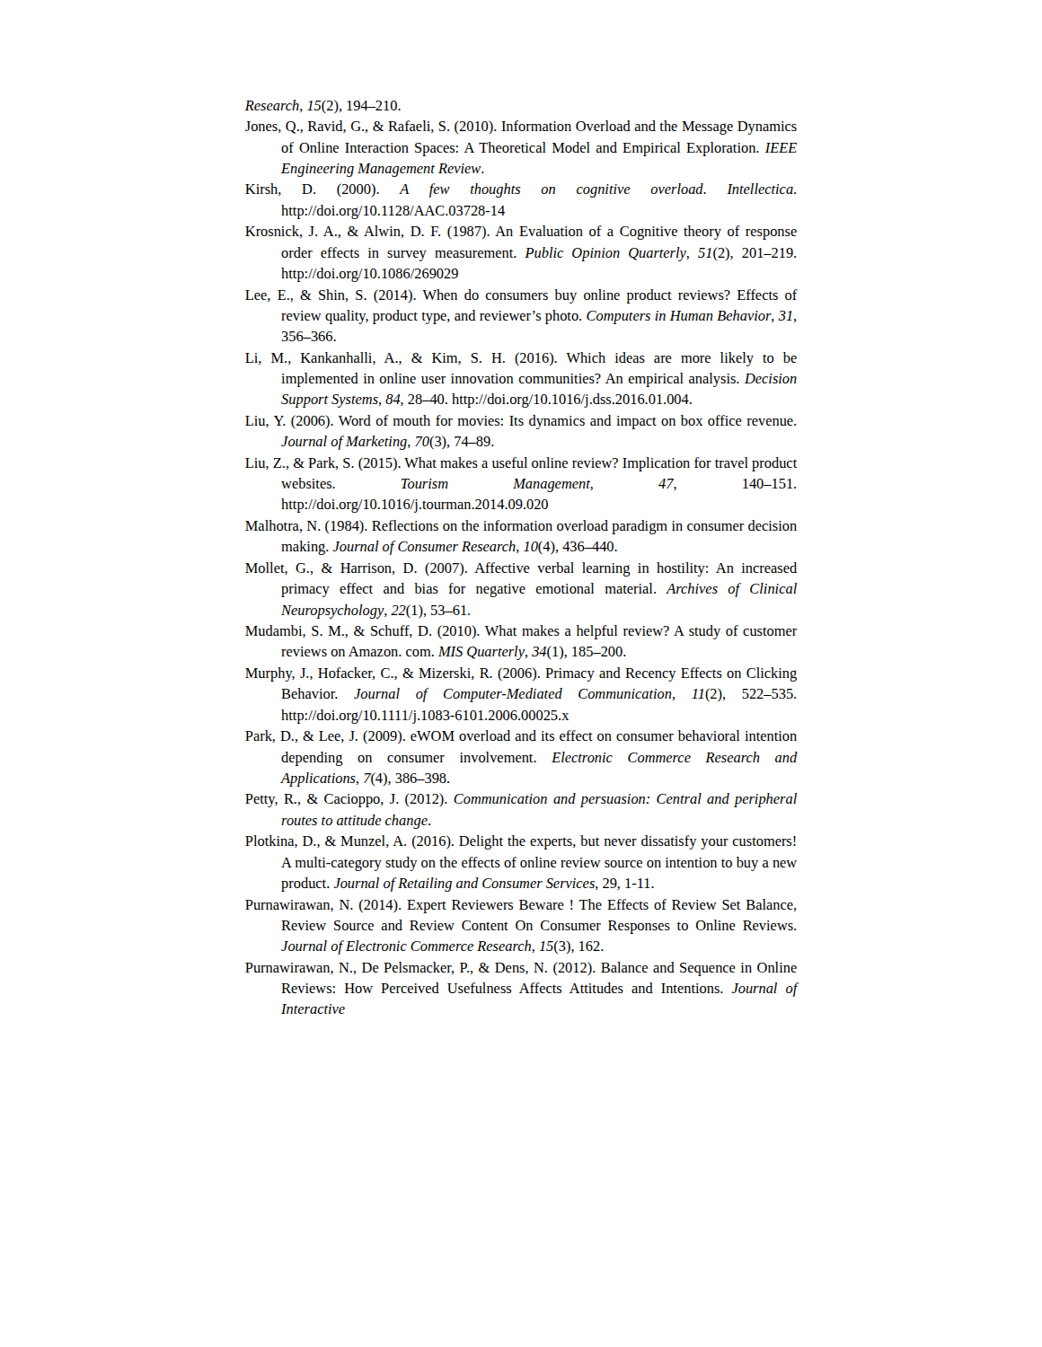Research, 15(2), 194–210.
Jones, Q., Ravid, G., & Rafaeli, S. (2010). Information Overload and the Message Dynamics of Online Interaction Spaces: A Theoretical Model and Empirical Exploration. IEEE Engineering Management Review.
Kirsh, D. (2000). A few thoughts on cognitive overload. Intellectica. http://doi.org/10.1128/AAC.03728-14
Krosnick, J. A., & Alwin, D. F. (1987). An Evaluation of a Cognitive theory of response order effects in survey measurement. Public Opinion Quarterly, 51(2), 201–219. http://doi.org/10.1086/269029
Lee, E., & Shin, S. (2014). When do consumers buy online product reviews? Effects of review quality, product type, and reviewer’s photo. Computers in Human Behavior, 31, 356–366.
Li, M., Kankanhalli, A., & Kim, S. H. (2016). Which ideas are more likely to be implemented in online user innovation communities? An empirical analysis. Decision Support Systems, 84, 28–40. http://doi.org/10.1016/j.dss.2016.01.004.
Liu, Y. (2006). Word of mouth for movies: Its dynamics and impact on box office revenue. Journal of Marketing, 70(3), 74–89.
Liu, Z., & Park, S. (2015). What makes a useful online review? Implication for travel product websites. Tourism Management, 47, 140–151. http://doi.org/10.1016/j.tourman.2014.09.020
Malhotra, N. (1984). Reflections on the information overload paradigm in consumer decision making. Journal of Consumer Research, 10(4), 436–440.
Mollet, G., & Harrison, D. (2007). Affective verbal learning in hostility: An increased primacy effect and bias for negative emotional material. Archives of Clinical Neuropsychology, 22(1), 53–61.
Mudambi, S. M., & Schuff, D. (2010). What makes a helpful review? A study of customer reviews on Amazon. com. MIS Quarterly, 34(1), 185–200.
Murphy, J., Hofacker, C., & Mizerski, R. (2006). Primacy and Recency Effects on Clicking Behavior. Journal of Computer-Mediated Communication, 11(2), 522–535. http://doi.org/10.1111/j.1083-6101.2006.00025.x
Park, D., & Lee, J. (2009). eWOM overload and its effect on consumer behavioral intention depending on consumer involvement. Electronic Commerce Research and Applications, 7(4), 386–398.
Petty, R., & Cacioppo, J. (2012). Communication and persuasion: Central and peripheral routes to attitude change.
Plotkina, D., & Munzel, A. (2016). Delight the experts, but never dissatisfy your customers! A multi-category study on the effects of online review source on intention to buy a new product. Journal of Retailing and Consumer Services, 29, 1-11.
Purnawirawan, N. (2014). Expert Reviewers Beware ! The Effects of Review Set Balance, Review Source and Review Content On Consumer Responses to Online Reviews. Journal of Electronic Commerce Research, 15(3), 162.
Purnawirawan, N., De Pelsmacker, P., & Dens, N. (2012). Balance and Sequence in Online Reviews: How Perceived Usefulness Affects Attitudes and Intentions. Journal of Interactive